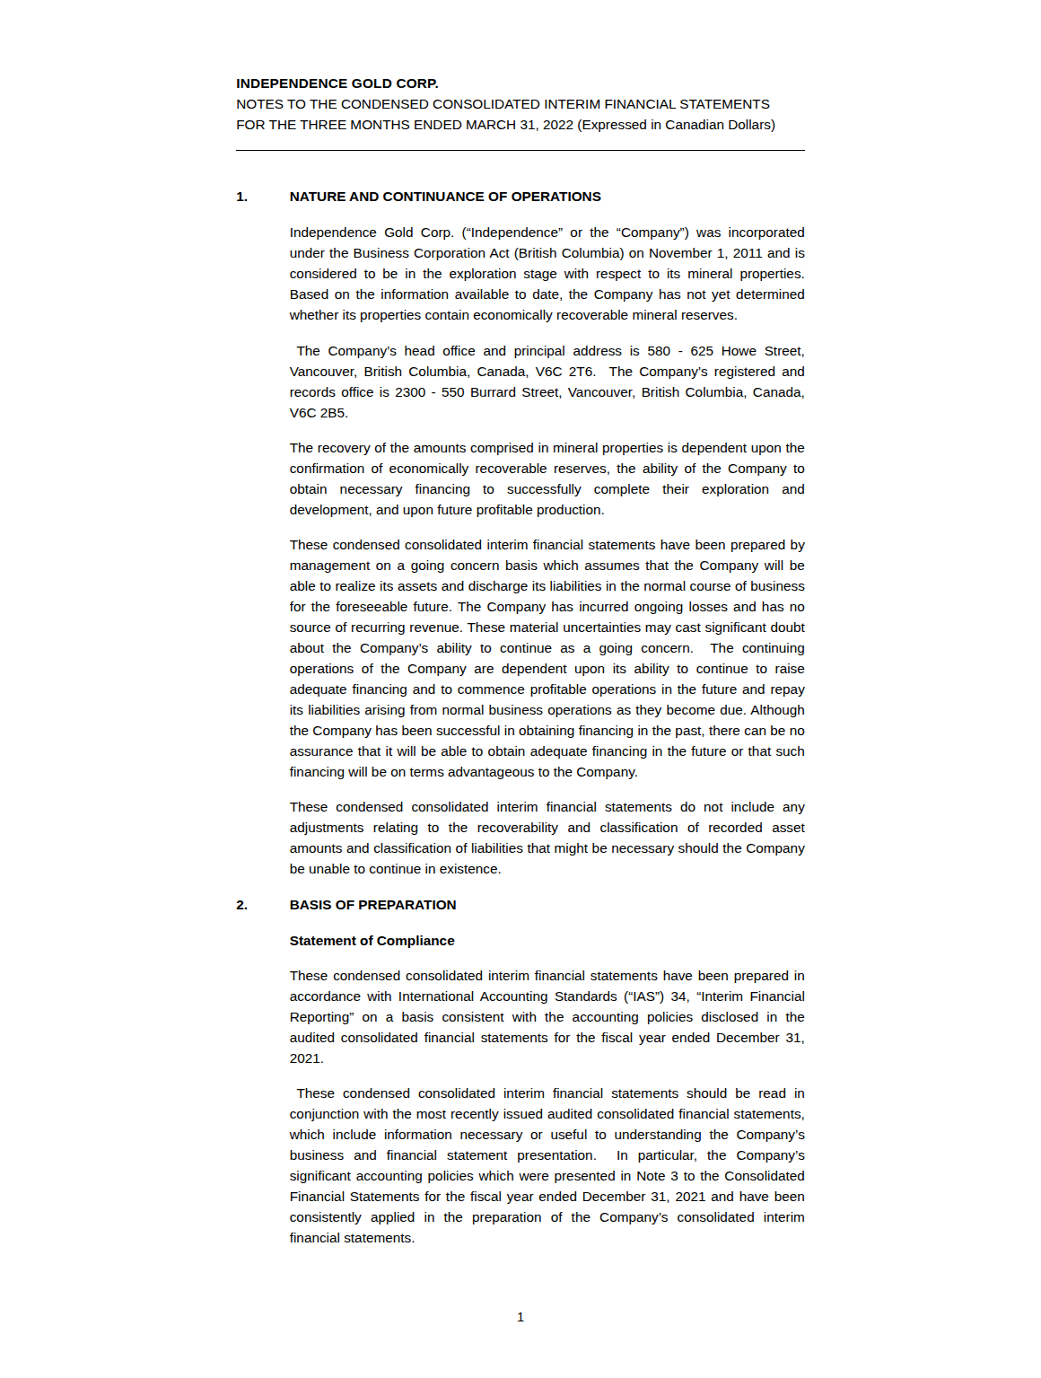INDEPENDENCE GOLD CORP.
NOTES TO THE CONDENSED CONSOLIDATED INTERIM FINANCIAL STATEMENTS
FOR THE THREE MONTHS ENDED MARCH 31, 2022 (Expressed in Canadian Dollars)
1.
NATURE AND CONTINUANCE OF OPERATIONS
Independence Gold Corp. (“Independence” or the “Company”) was incorporated under the Business Corporation Act (British Columbia) on November 1, 2011 and is considered to be in the exploration stage with respect to its mineral properties. Based on the information available to date, the Company has not yet determined whether its properties contain economically recoverable mineral reserves.
The Company’s head office and principal address is 580 - 625 Howe Street, Vancouver, British Columbia, Canada, V6C 2T6. The Company’s registered and records office is 2300 - 550 Burrard Street, Vancouver, British Columbia, Canada, V6C 2B5.
The recovery of the amounts comprised in mineral properties is dependent upon the confirmation of economically recoverable reserves, the ability of the Company to obtain necessary financing to successfully complete their exploration and development, and upon future profitable production.
These condensed consolidated interim financial statements have been prepared by management on a going concern basis which assumes that the Company will be able to realize its assets and discharge its liabilities in the normal course of business for the foreseeable future. The Company has incurred ongoing losses and has no source of recurring revenue. These material uncertainties may cast significant doubt about the Company’s ability to continue as a going concern. The continuing operations of the Company are dependent upon its ability to continue to raise adequate financing and to commence profitable operations in the future and repay its liabilities arising from normal business operations as they become due. Although the Company has been successful in obtaining financing in the past, there can be no assurance that it will be able to obtain adequate financing in the future or that such financing will be on terms advantageous to the Company.
These condensed consolidated interim financial statements do not include any adjustments relating to the recoverability and classification of recorded asset amounts and classification of liabilities that might be necessary should the Company be unable to continue in existence.
2.
BASIS OF PREPARATION
Statement of Compliance
These condensed consolidated interim financial statements have been prepared in accordance with International Accounting Standards (“IAS”) 34, “Interim Financial Reporting” on a basis consistent with the accounting policies disclosed in the audited consolidated financial statements for the fiscal year ended December 31, 2021.
These condensed consolidated interim financial statements should be read in conjunction with the most recently issued audited consolidated financial statements, which include information necessary or useful to understanding the Company’s business and financial statement presentation. In particular, the Company’s significant accounting policies which were presented in Note 3 to the Consolidated Financial Statements for the fiscal year ended December 31, 2021 and have been consistently applied in the preparation of the Company’s consolidated interim financial statements.
1